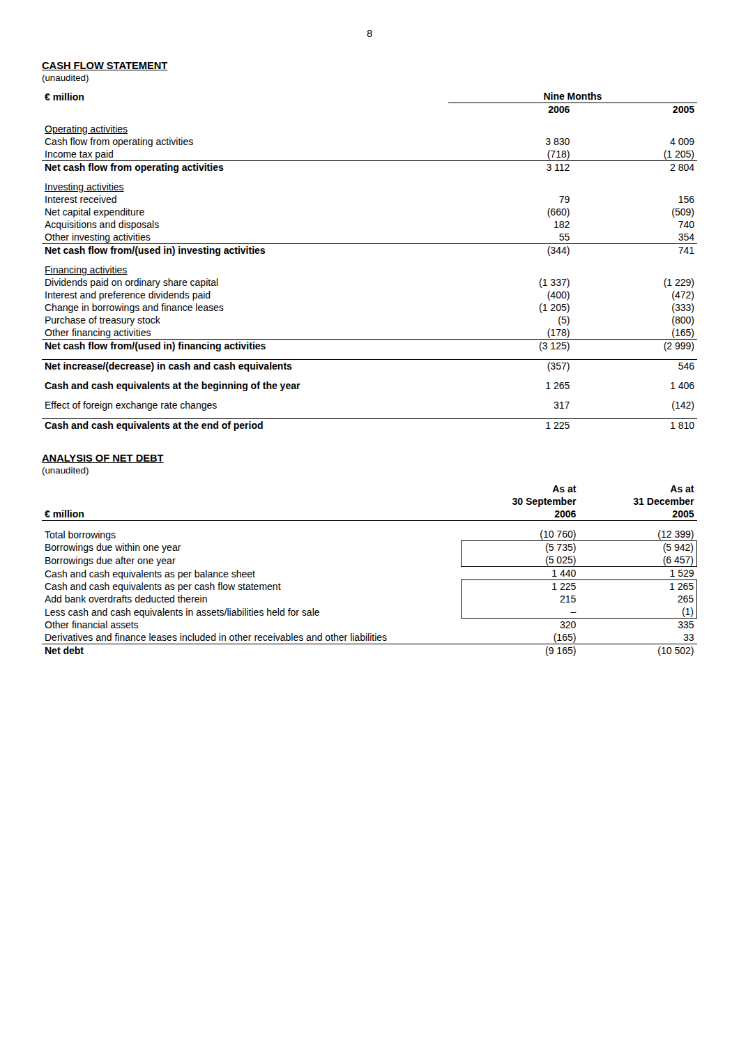8
CASH FLOW STATEMENT
(unaudited)
| € million | Nine Months |
| | 2006 | 2005 |
| Operating activities | | |
| Cash flow from operating activities | 3 830 | 4 009 |
| Income tax paid | (718) | (1 205) |
| Net cash flow from operating activities | 3 112 | 2 804 |
| Investing activities | | |
| Interest received | 79 | 156 |
| Net capital expenditure | (660) | (509) |
| Acquisitions and disposals | 182 | 740 |
| Other investing activities | 55 | 354 |
| Net cash flow from/(used in) investing activities | (344) | 741 |
| Financing activities | | |
| Dividends paid on ordinary share capital | (1 337) | (1 229) |
| Interest and preference dividends paid | (400) | (472) |
| Change in borrowings and finance leases | (1 205) | (333) |
| Purchase of treasury stock | (5) | (800) |
| Other financing activities | (178) | (165) |
| Net cash flow from/(used in) financing activities | (3 125) | (2 999) |
| Net increase/(decrease) in cash and cash equivalents | (357) | 546 |
| Cash and cash equivalents at the beginning of the year | 1 265 | 1 406 |
| Effect of foreign exchange rate changes | 317 | (142) |
| Cash and cash equivalents at the end of period | 1 225 | 1 810 |
ANALYSIS OF NET DEBT
(unaudited)
| | As at | As at |
| | 30 September | 31 December |
| € million | 2006 | 2005 |
| Total borrowings | (10 760) | (12 399) |
| Borrowings due within one year | (5 735) | (5 942) |
| Borrowings due after one year | (5 025) | (6 457) |
| Cash and cash equivalents as per balance sheet | 1 440 | 1 529 |
| Cash and cash equivalents as per cash flow statement | 1 225 | 1 265 |
| Add bank overdrafts deducted therein | 215 | 265 |
| Less cash and cash equivalents in assets/liabilities held for sale | – | (1) |
| Other financial assets | 320 | 335 |
| Derivatives and finance leases included in other receivables and other liabilities | (165) | 33 |
| Net debt | (9 165) | (10 502) |